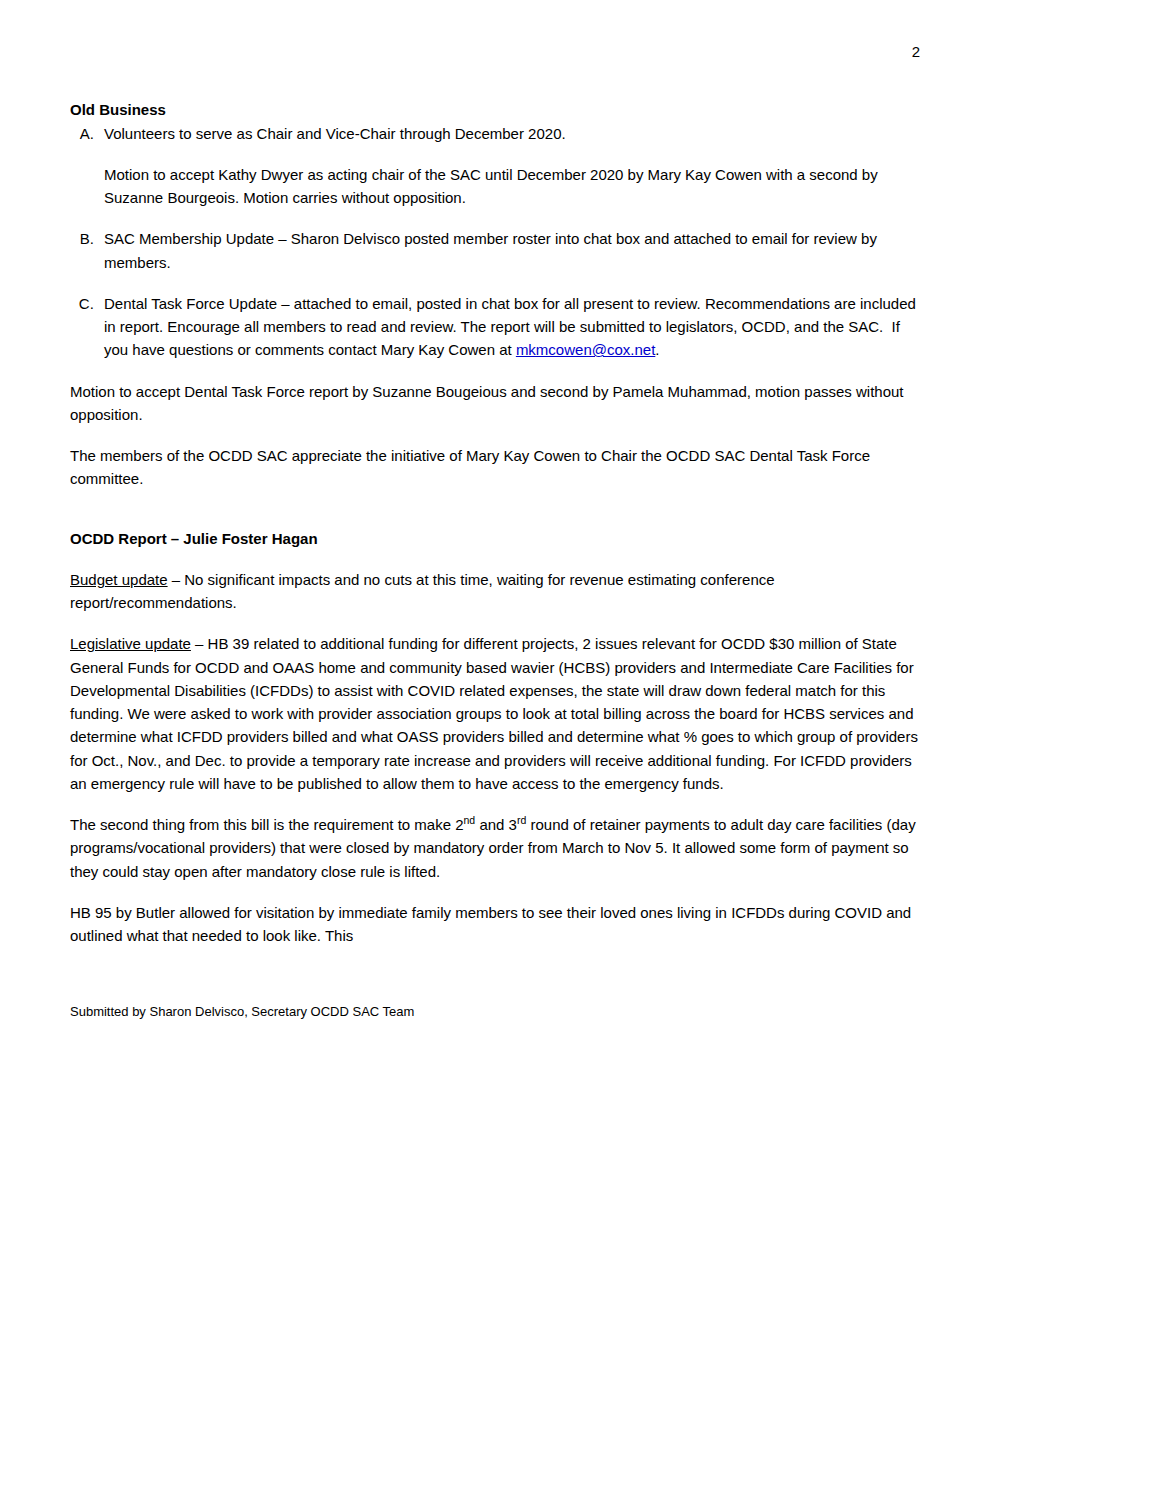2
Old Business
Volunteers to serve as Chair and Vice-Chair through December 2020.
Motion to accept Kathy Dwyer as acting chair of the SAC until December 2020 by Mary Kay Cowen with a second by Suzanne Bourgeois. Motion carries without opposition.
SAC Membership Update – Sharon Delvisco posted member roster into chat box and attached to email for review by members.
Dental Task Force Update – attached to email, posted in chat box for all present to review. Recommendations are included in report. Encourage all members to read and review. The report will be submitted to legislators, OCDD, and the SAC. If you have questions or comments contact Mary Kay Cowen at mkmcowen@cox.net.
Motion to accept Dental Task Force report by Suzanne Bougeious and second by Pamela Muhammad, motion passes without opposition.
The members of the OCDD SAC appreciate the initiative of Mary Kay Cowen to Chair the OCDD SAC Dental Task Force committee.
OCDD Report – Julie Foster Hagan
Budget update – No significant impacts and no cuts at this time, waiting for revenue estimating conference report/recommendations.
Legislative update – HB 39 related to additional funding for different projects, 2 issues relevant for OCDD $30 million of State General Funds for OCDD and OAAS home and community based wavier (HCBS) providers and Intermediate Care Facilities for Developmental Disabilities (ICFDDs) to assist with COVID related expenses, the state will draw down federal match for this funding. We were asked to work with provider association groups to look at total billing across the board for HCBS services and determine what ICFDD providers billed and what OASS providers billed and determine what % goes to which group of providers for Oct., Nov., and Dec. to provide a temporary rate increase and providers will receive additional funding. For ICFDD providers an emergency rule will have to be published to allow them to have access to the emergency funds.
The second thing from this bill is the requirement to make 2nd and 3rd round of retainer payments to adult day care facilities (day programs/vocational providers) that were closed by mandatory order from March to Nov 5. It allowed some form of payment so they could stay open after mandatory close rule is lifted.
HB 95 by Butler allowed for visitation by immediate family members to see their loved ones living in ICFDDs during COVID and outlined what that needed to look like. This
Submitted by Sharon Delvisco, Secretary OCDD SAC Team